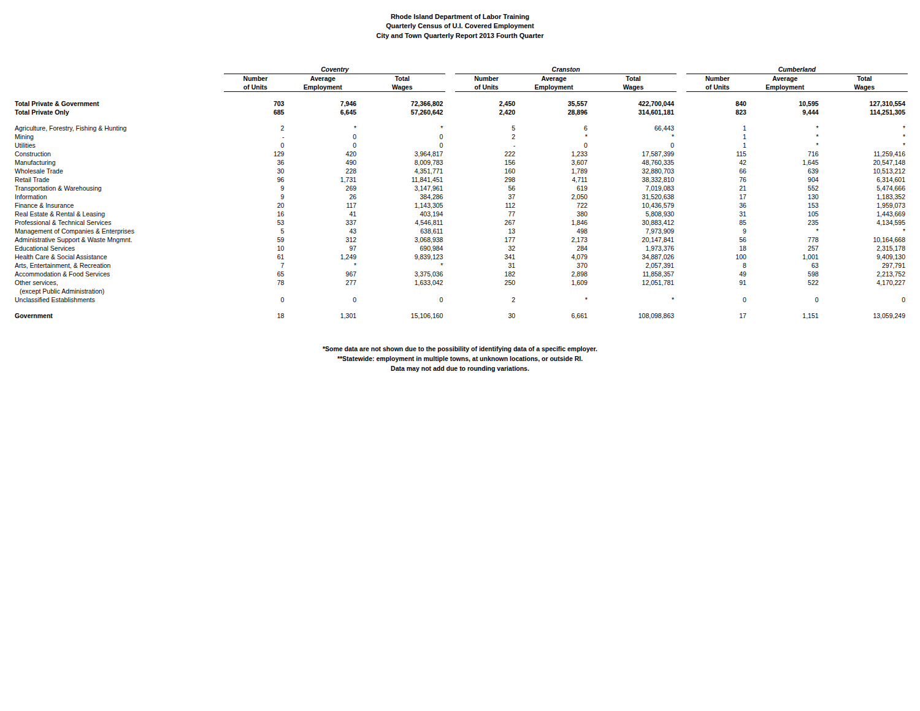Rhode Island Department of Labor Training
Quarterly Census of U.I. Covered Employment
City and Town Quarterly Report 2013 Fourth Quarter
| | Coventry | | Cranston | | Cumberland |
| --- | --- | --- | --- | --- | --- |
| | Number | Average | Total | | Number | Average | Total | | Number | Average | Total |
| | of Units | Employment | Wages | | of Units | Employment | Wages | | of Units | Employment | Wages |
| Total Private & Government | 703 | 7,946 | 72,366,802 | | 2,450 | 35,557 | 422,700,044 | | 840 | 10,595 | 127,310,554 |
| Total Private Only | 685 | 6,645 | 57,260,642 | | 2,420 | 28,896 | 314,601,181 | | 823 | 9,444 | 114,251,305 |
| Agriculture, Forestry, Fishing & Hunting | 2 | * | * | | 5 | 6 | 66,443 | | 1 | * | * |
| Mining | - | 0 | 0 | | 2 | * | * | | 1 | * | * |
| Utilities | 0 | 0 | 0 | | - | 0 | 0 | | 1 | * | * |
| Construction | 129 | 420 | 3,964,817 | | 222 | 1,233 | 17,587,399 | | 115 | 716 | 11,259,416 |
| Manufacturing | 36 | 490 | 8,009,783 | | 156 | 3,607 | 48,760,335 | | 42 | 1,645 | 20,547,148 |
| Wholesale Trade | 30 | 228 | 4,351,771 | | 160 | 1,789 | 32,880,703 | | 66 | 639 | 10,513,212 |
| Retail Trade | 96 | 1,731 | 11,841,451 | | 298 | 4,711 | 38,332,810 | | 76 | 904 | 6,314,601 |
| Transportation & Warehousing | 9 | 269 | 3,147,961 | | 56 | 619 | 7,019,083 | | 21 | 552 | 5,474,666 |
| Information | 9 | 26 | 384,286 | | 37 | 2,050 | 31,520,638 | | 17 | 130 | 1,183,352 |
| Finance & Insurance | 20 | 117 | 1,143,305 | | 112 | 722 | 10,436,579 | | 36 | 153 | 1,959,073 |
| Real Estate & Rental & Leasing | 16 | 41 | 403,194 | | 77 | 380 | 5,808,930 | | 31 | 105 | 1,443,669 |
| Professional & Technical Services | 53 | 337 | 4,546,811 | | 267 | 1,846 | 30,883,412 | | 85 | 235 | 4,134,595 |
| Management of Companies & Enterprises | 5 | 43 | 638,611 | | 13 | 498 | 7,973,909 | | 9 | * | * |
| Administrative Support & Waste Mngmnt. | 59 | 312 | 3,068,938 | | 177 | 2,173 | 20,147,841 | | 56 | 778 | 10,164,668 |
| Educational Services | 10 | 97 | 690,984 | | 32 | 284 | 1,973,376 | | 18 | 257 | 2,315,178 |
| Health Care & Social Assistance | 61 | 1,249 | 9,839,123 | | 341 | 4,079 | 34,887,026 | | 100 | 1,001 | 9,409,130 |
| Arts, Entertainment, & Recreation | 7 | * | * | | 31 | 370 | 2,057,391 | | 8 | 63 | 297,791 |
| Accommodation & Food Services | 65 | 967 | 3,375,036 | | 182 | 2,898 | 11,858,357 | | 49 | 598 | 2,213,752 |
| Other services, | 78 | 277 | 1,633,042 | | 250 | 1,609 | 12,051,781 | | 91 | 522 | 4,170,227 |
| (except Public Administration) | |
| Unclassified Establishments | 0 | 0 | 0 | | 2 | * | * | | 0 | 0 | 0 |
| Government | 18 | 1,301 | 15,106,160 | | 30 | 6,661 | 108,098,863 | | 17 | 1,151 | 13,059,249 |
*Some data are not shown due to the possibility of identifying data of a specific employer.
**Statewide: employment in multiple towns, at unknown locations, or outside RI.
Data may not add due to rounding variations.